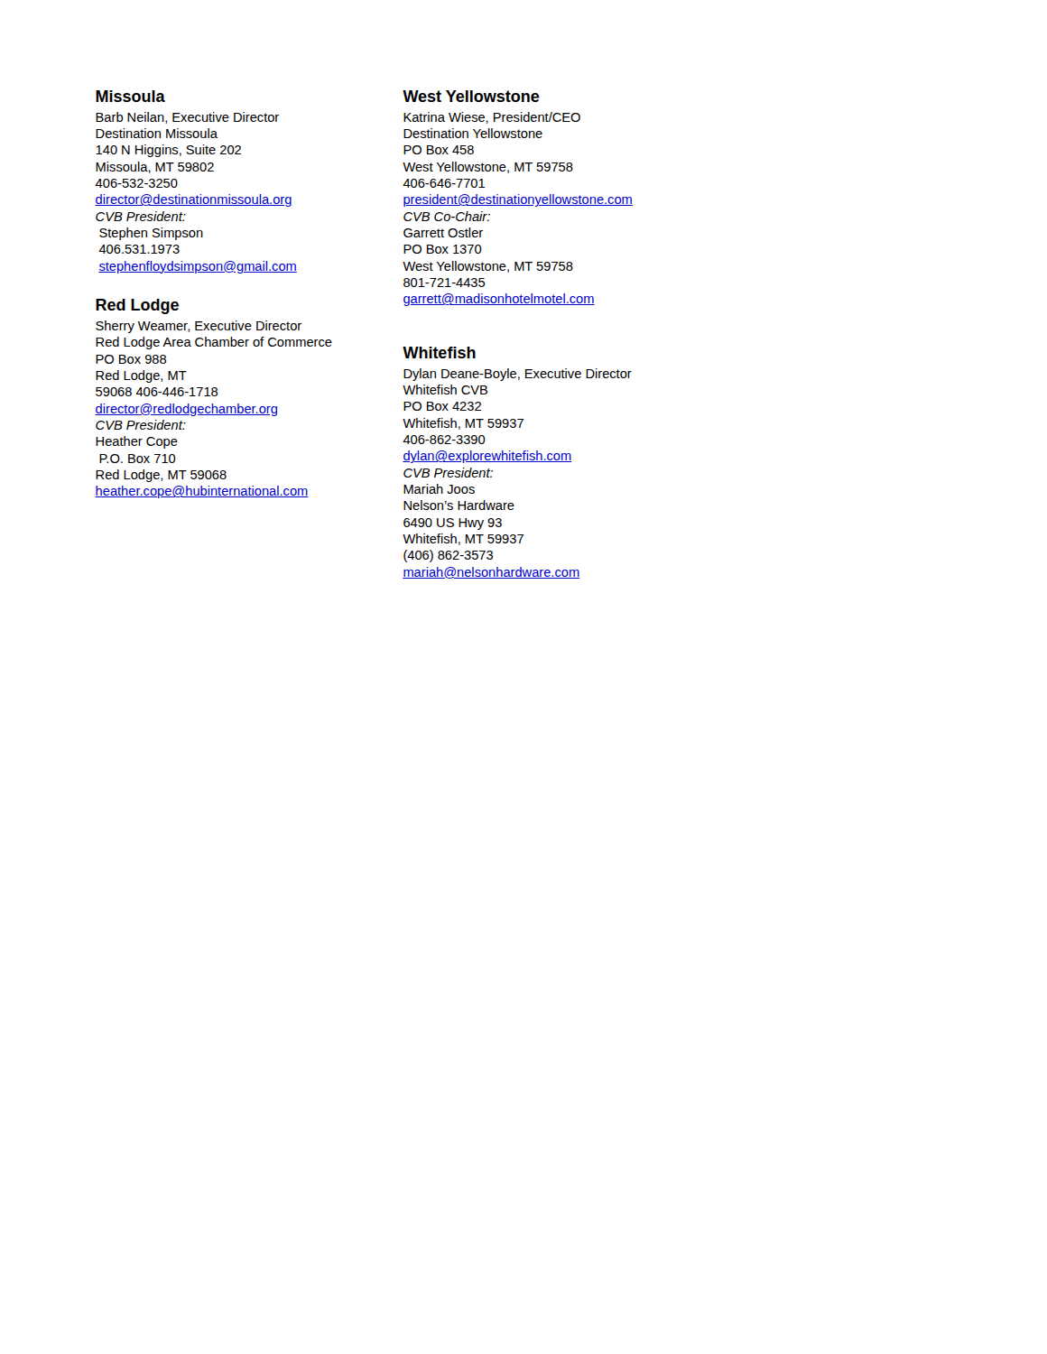Missoula
Barb Neilan, Executive Director
Destination Missoula
140 N Higgins, Suite 202
Missoula, MT 59802
406-532-3250
director@destinationmissoula.org
CVB President:
Stephen Simpson
406.531.1973
stephenfloydsimpson@gmail.com
Red Lodge
Sherry Weamer, Executive Director
Red Lodge Area Chamber of Commerce
PO Box 988
Red Lodge, MT
59068 406-446-1718
director@redlodgechamber.org
CVB President:
Heather Cope
P.O. Box 710
Red Lodge, MT 59068
heather.cope@hubinternational.com
West Yellowstone
Katrina Wiese, President/CEO
Destination Yellowstone
PO Box 458
West Yellowstone, MT 59758
406-646-7701
president@destinationyellowstone.com
CVB Co-Chair:
Garrett Ostler
PO Box 1370
West Yellowstone, MT 59758
801-721-4435
garrett@madisonhotelmotel.com
Whitefish
Dylan Deane-Boyle, Executive Director
Whitefish CVB
PO Box 4232
Whitefish, MT 59937
406-862-3390
dylan@explorewhitefish.com
CVB President:
Mariah Joos
Nelson’s Hardware
6490 US Hwy 93
Whitefish, MT 59937
(406) 862-3573
mariah@nelsonhardware.com